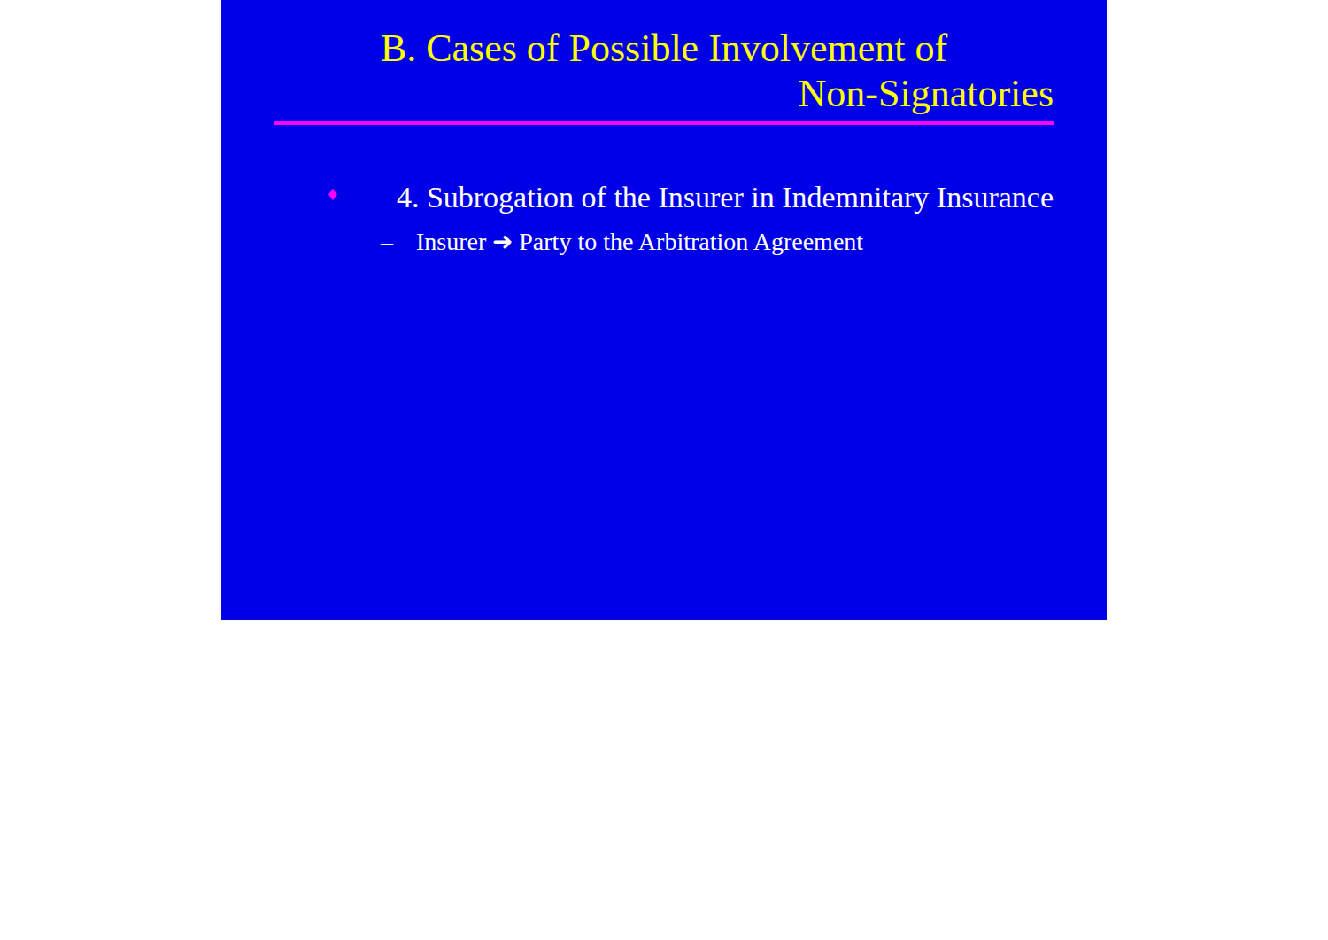B. Cases of Possible Involvement of Non-Signatories
4. Subrogation of the Insurer in Indemnitary Insurance
Insurer ➜ Party to the Arbitration Agreement